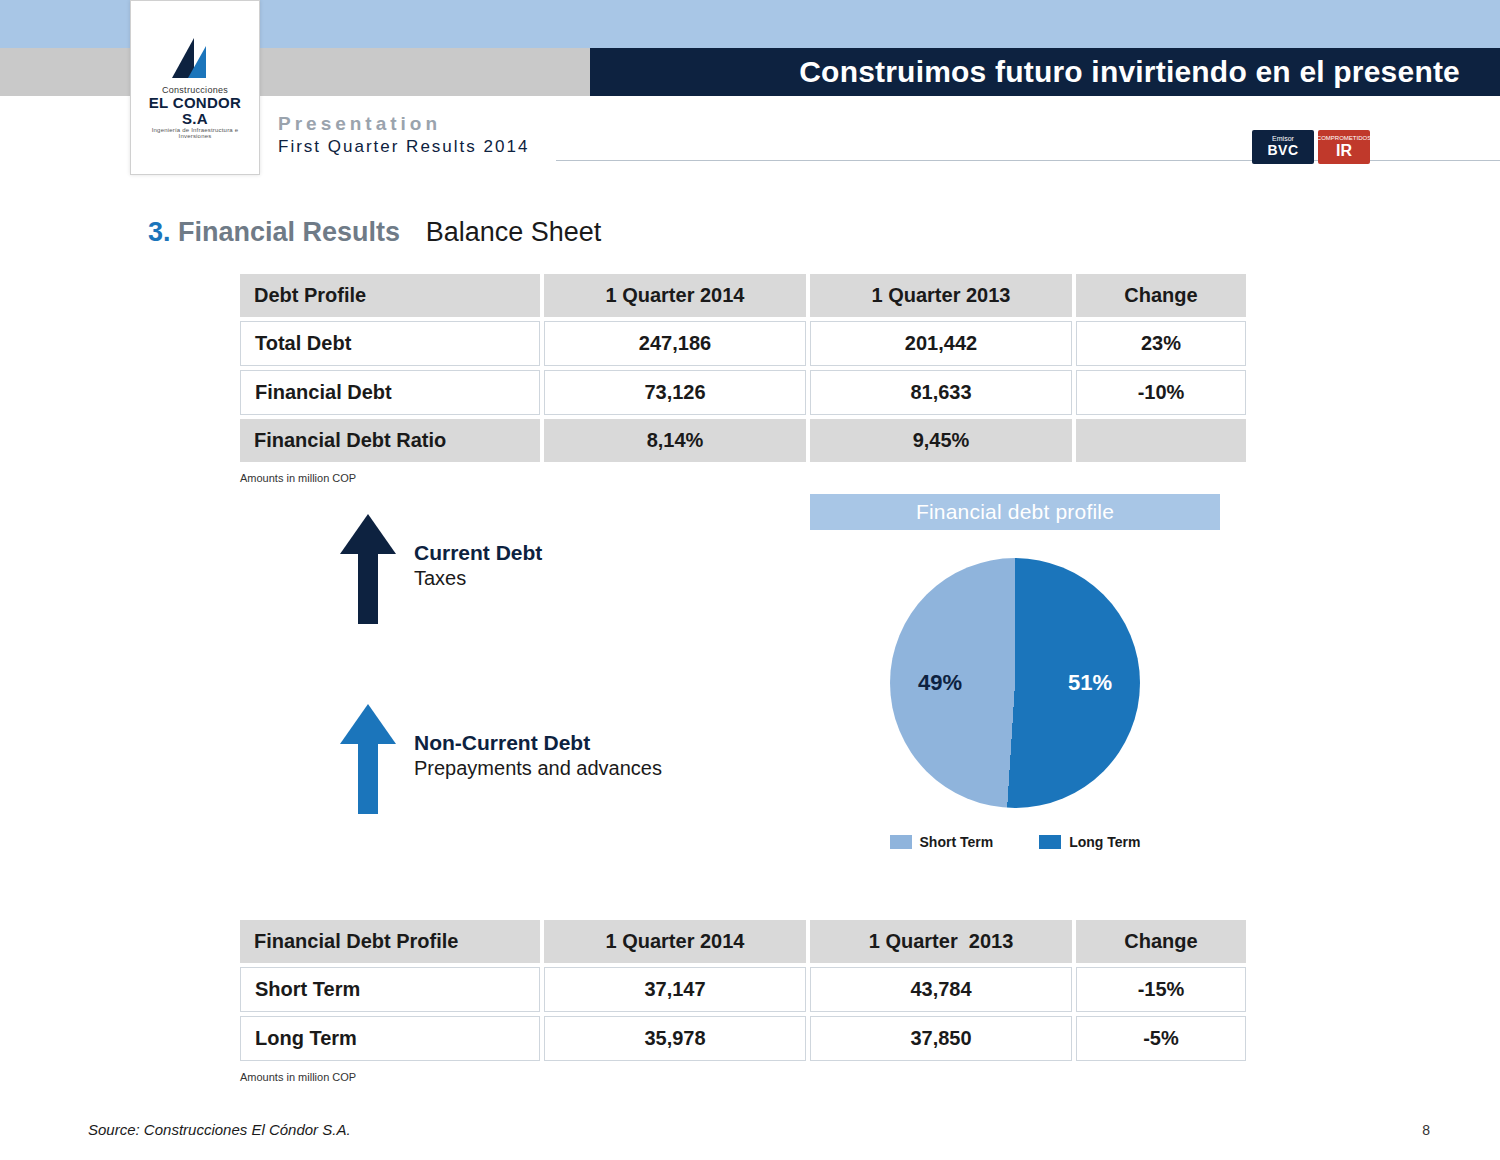Construimos futuro invirtiendo en el presente
Construcciones
EL CONDOR S.A
Ingeniería de Infraestructura e Inversiones
Presentation
First Quarter Results 2014
Emisor BVC
COMPROMETIDOS IR
3. Financial Results Balance Sheet
| Debt Profile | 1 Quarter 2014 | 1 Quarter 2013 | Change |
| --- | --- | --- | --- |
| Total Debt | 247,186 | 201,442 | 23% |
| Financial Debt | 73,126 | 81,633 | -10% |
| Financial Debt Ratio | 8,14% | 9,45% | |
Amounts in million COP
Current Debt
Taxes
Non-Current Debt
Prepayments and advances
Financial debt profile
49% 51%
Short Term
Long Term
| Financial Debt Profile | 1 Quarter 2014 | 1 Quarter 2013 | Change |
| --- | --- | --- | --- |
| Short Term | 37,147 | 43,784 | -15% |
| Long Term | 35,978 | 37,850 | -5% |
Amounts in million COP
Source: Construcciones El Cóndor S.A.
8